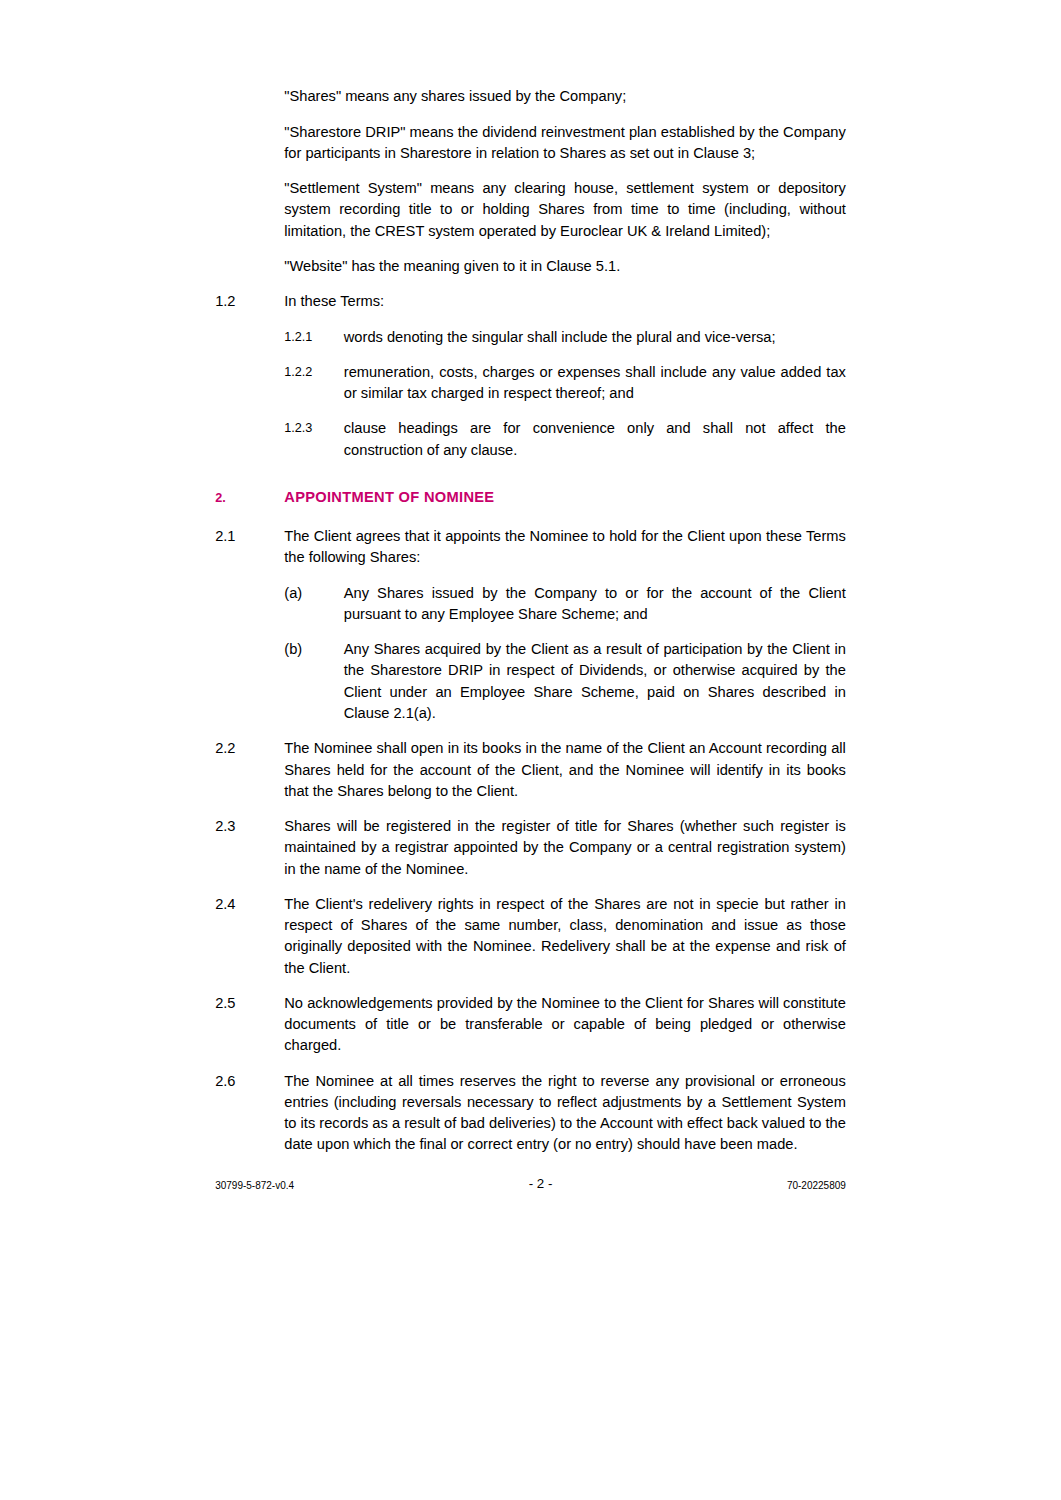"Shares" means any shares issued by the Company;
"Sharestore DRIP" means the dividend reinvestment plan established by the Company for participants in Sharestore in relation to Shares as set out in Clause 3;
"Settlement System" means any clearing house, settlement system or depository system recording title to or holding Shares from time to time (including, without limitation, the CREST system operated by Euroclear UK & Ireland Limited);
"Website" has the meaning given to it in Clause 5.1.
1.2
In these Terms:
1.2.1
words denoting the singular shall include the plural and vice-versa;
1.2.2
remuneration, costs, charges or expenses shall include any value added tax or similar tax charged in respect thereof; and
1.2.3
clause headings are for convenience only and shall not affect the construction of any clause.
2. APPOINTMENT OF NOMINEE
2.1
The Client agrees that it appoints the Nominee to hold for the Client upon these Terms the following Shares:
(a)
Any Shares issued by the Company to or for the account of the Client pursuant to any Employee Share Scheme; and
(b)
Any Shares acquired by the Client as a result of participation by the Client in the Sharestore DRIP in respect of Dividends, or otherwise acquired by the Client under an Employee Share Scheme, paid on Shares described in Clause 2.1(a).
2.2
The Nominee shall open in its books in the name of the Client an Account recording all Shares held for the account of the Client, and the Nominee will identify in its books that the Shares belong to the Client.
2.3
Shares will be registered in the register of title for Shares (whether such register is maintained by a registrar appointed by the Company or a central registration system) in the name of the Nominee.
2.4
The Client's redelivery rights in respect of the Shares are not in specie but rather in respect of Shares of the same number, class, denomination and issue as those originally deposited with the Nominee. Redelivery shall be at the expense and risk of the Client.
2.5
No acknowledgements provided by the Nominee to the Client for Shares will constitute documents of title or be transferable or capable of being pledged or otherwise charged.
2.6
The Nominee at all times reserves the right to reverse any provisional or erroneous entries (including reversals necessary to reflect adjustments by a Settlement System to its records as a result of bad deliveries) to the Account with effect back valued to the date upon which the final or correct entry (or no entry) should have been made.
30799-5-872-v0.4
- 2 -
70-20225809